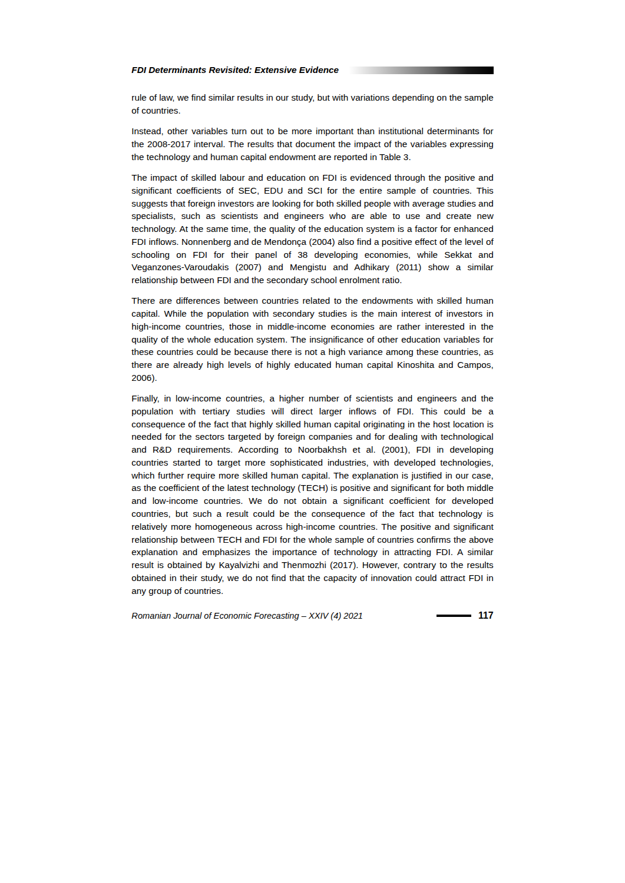FDI Determinants Revisited: Extensive Evidence
rule of law, we find similar results in our study, but with variations depending on the sample of countries.
Instead, other variables turn out to be more important than institutional determinants for the 2008-2017 interval. The results that document the impact of the variables expressing the technology and human capital endowment are reported in Table 3.
The impact of skilled labour and education on FDI is evidenced through the positive and significant coefficients of SEC, EDU and SCI for the entire sample of countries. This suggests that foreign investors are looking for both skilled people with average studies and specialists, such as scientists and engineers who are able to use and create new technology. At the same time, the quality of the education system is a factor for enhanced FDI inflows. Nonnenberg and de Mendonça (2004) also find a positive effect of the level of schooling on FDI for their panel of 38 developing economies, while Sekkat and Veganzones-Varoudakis (2007) and Mengistu and Adhikary (2011) show a similar relationship between FDI and the secondary school enrolment ratio.
There are differences between countries related to the endowments with skilled human capital. While the population with secondary studies is the main interest of investors in high-income countries, those in middle-income economies are rather interested in the quality of the whole education system. The insignificance of other education variables for these countries could be because there is not a high variance among these countries, as there are already high levels of highly educated human capital Kinoshita and Campos, 2006).
Finally, in low-income countries, a higher number of scientists and engineers and the population with tertiary studies will direct larger inflows of FDI. This could be a consequence of the fact that highly skilled human capital originating in the host location is needed for the sectors targeted by foreign companies and for dealing with technological and R&D requirements. According to Noorbakhsh et al. (2001), FDI in developing countries started to target more sophisticated industries, with developed technologies, which further require more skilled human capital. The explanation is justified in our case, as the coefficient of the latest technology (TECH) is positive and significant for both middle and low-income countries. We do not obtain a significant coefficient for developed countries, but such a result could be the consequence of the fact that technology is relatively more homogeneous across high-income countries. The positive and significant relationship between TECH and FDI for the whole sample of countries confirms the above explanation and emphasizes the importance of technology in attracting FDI. A similar result is obtained by Kayalvizhi and Thenmozhi (2017). However, contrary to the results obtained in their study, we do not find that the capacity of innovation could attract FDI in any group of countries.
Romanian Journal of Economic Forecasting – XXIV (4) 2021
117